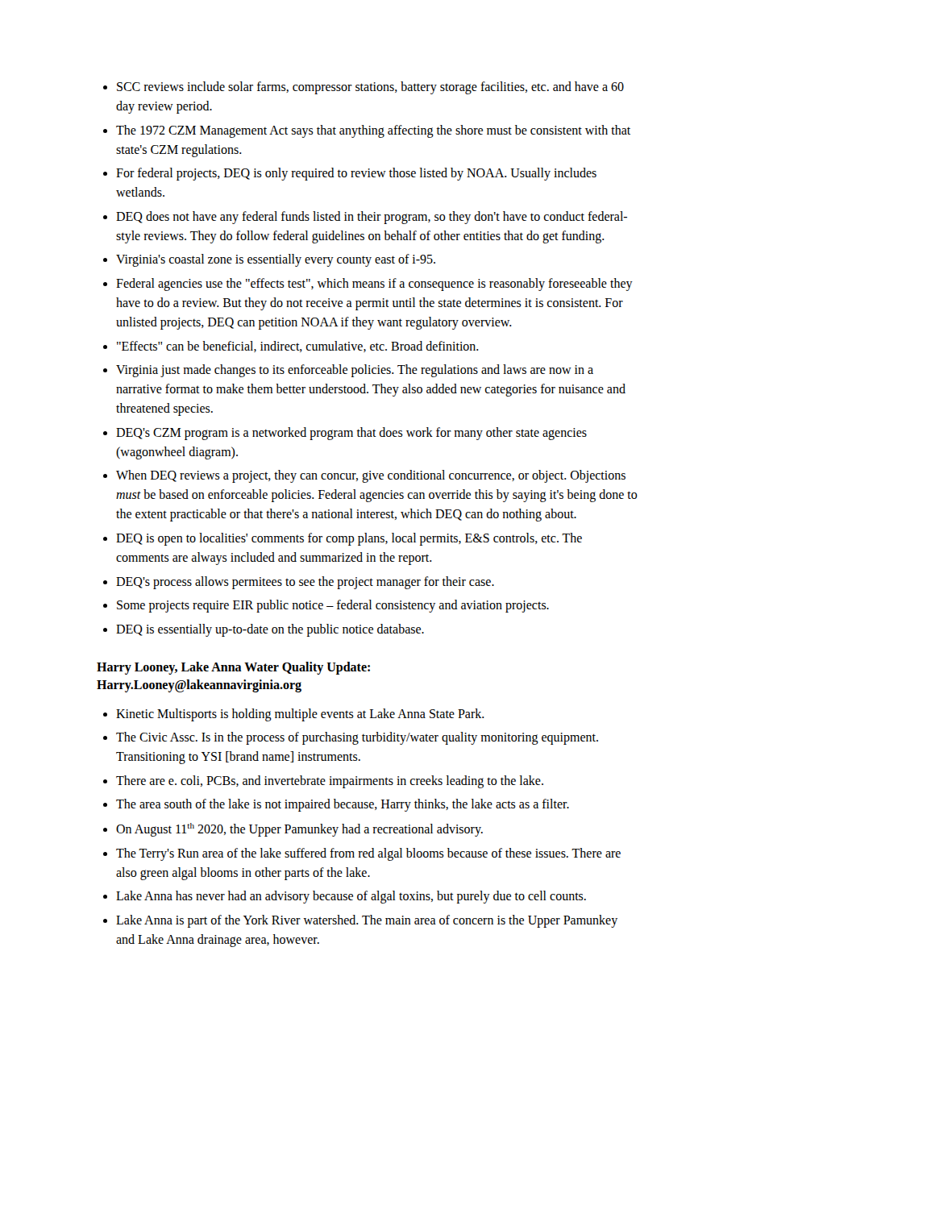SCC reviews include solar farms, compressor stations, battery storage facilities, etc. and have a 60 day review period.
The 1972 CZM Management Act says that anything affecting the shore must be consistent with that state's CZM regulations.
For federal projects, DEQ is only required to review those listed by NOAA. Usually includes wetlands.
DEQ does not have any federal funds listed in their program, so they don't have to conduct federal-style reviews. They do follow federal guidelines on behalf of other entities that do get funding.
Virginia's coastal zone is essentially every county east of i-95.
Federal agencies use the "effects test", which means if a consequence is reasonably foreseeable they have to do a review. But they do not receive a permit until the state determines it is consistent. For unlisted projects, DEQ can petition NOAA if they want regulatory overview.
"Effects" can be beneficial, indirect, cumulative, etc. Broad definition.
Virginia just made changes to its enforceable policies. The regulations and laws are now in a narrative format to make them better understood. They also added new categories for nuisance and threatened species.
DEQ's CZM program is a networked program that does work for many other state agencies (wagonwheel diagram).
When DEQ reviews a project, they can concur, give conditional concurrence, or object. Objections must be based on enforceable policies. Federal agencies can override this by saying it's being done to the extent practicable or that there's a national interest, which DEQ can do nothing about.
DEQ is open to localities' comments for comp plans, local permits, E&S controls, etc. The comments are always included and summarized in the report.
DEQ's process allows permitees to see the project manager for their case.
Some projects require EIR public notice – federal consistency and aviation projects.
DEQ is essentially up-to-date on the public notice database.
Harry Looney, Lake Anna Water Quality Update:
Harry.Looney@lakeannavirginia.org
Kinetic Multisports is holding multiple events at Lake Anna State Park.
The Civic Assc. Is in the process of purchasing turbidity/water quality monitoring equipment. Transitioning to YSI [brand name] instruments.
There are e. coli, PCBs, and invertebrate impairments in creeks leading to the lake.
The area south of the lake is not impaired because, Harry thinks, the lake acts as a filter.
On August 11th 2020, the Upper Pamunkey had a recreational advisory.
The Terry's Run area of the lake suffered from red algal blooms because of these issues. There are also green algal blooms in other parts of the lake.
Lake Anna has never had an advisory because of algal toxins, but purely due to cell counts.
Lake Anna is part of the York River watershed. The main area of concern is the Upper Pamunkey and Lake Anna drainage area, however.